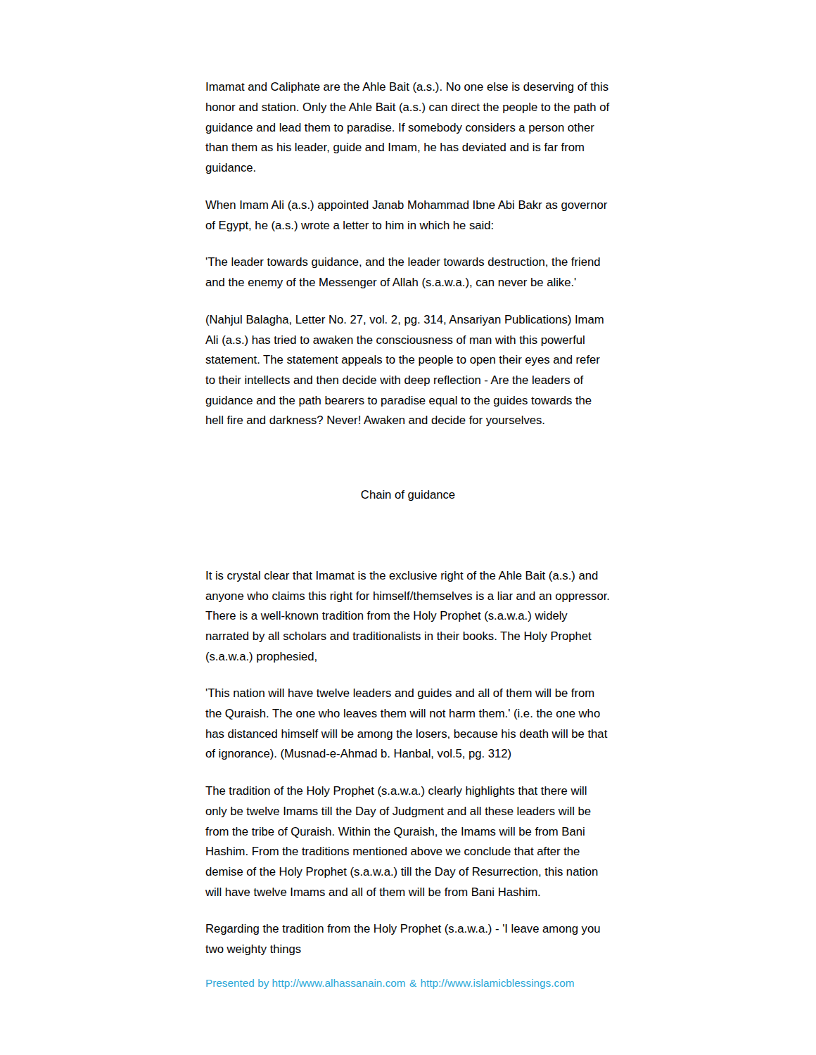Imamat and Caliphate are the Ahle Bait (a.s.). No one else is deserving of this honor and station. Only the Ahle Bait (a.s.) can direct the people to the path of guidance and lead them to paradise. If somebody considers a person other than them as his leader, guide and Imam, he has deviated and is far from guidance.
When Imam Ali (a.s.) appointed Janab Mohammad Ibne Abi Bakr as governor of Egypt, he (a.s.) wrote a letter to him in which he said:
'The leader towards guidance, and the leader towards destruction, the friend and the enemy of the Messenger of Allah (s.a.w.a.), can never be alike.'
(Nahjul Balagha, Letter No. 27, vol. 2, pg. 314, Ansariyan Publications) Imam Ali (a.s.) has tried to awaken the consciousness of man with this powerful statement. The statement appeals to the people to open their eyes and refer to their intellects and then decide with deep reflection - Are the leaders of guidance and the path bearers to paradise equal to the guides towards the hell fire and darkness? Never! Awaken and decide for yourselves.
Chain of guidance
It is crystal clear that Imamat is the exclusive right of the Ahle Bait (a.s.) and anyone who claims this right for himself/themselves is a liar and an oppressor. There is a well-known tradition from the Holy Prophet (s.a.w.a.) widely narrated by all scholars and traditionalists in their books. The Holy Prophet (s.a.w.a.) prophesied,
'This nation will have twelve leaders and guides and all of them will be from the Quraish. The one who leaves them will not harm them.' (i.e. the one who has distanced himself will be among the losers, because his death will be that of ignorance). (Musnad-e-Ahmad b. Hanbal, vol.5, pg. 312)
The tradition of the Holy Prophet (s.a.w.a.) clearly highlights that there will only be twelve Imams till the Day of Judgment and all these leaders will be from the tribe of Quraish. Within the Quraish, the Imams will be from Bani Hashim. From the traditions mentioned above we conclude that after the demise of the Holy Prophet (s.a.w.a.) till the Day of Resurrection, this nation will have twelve Imams and all of them will be from Bani Hashim.
Regarding the tradition from the Holy Prophet (s.a.w.a.) - 'I leave among you two weighty things
Presented by http://www.alhassanain.com&http://www.islamicblessings.com